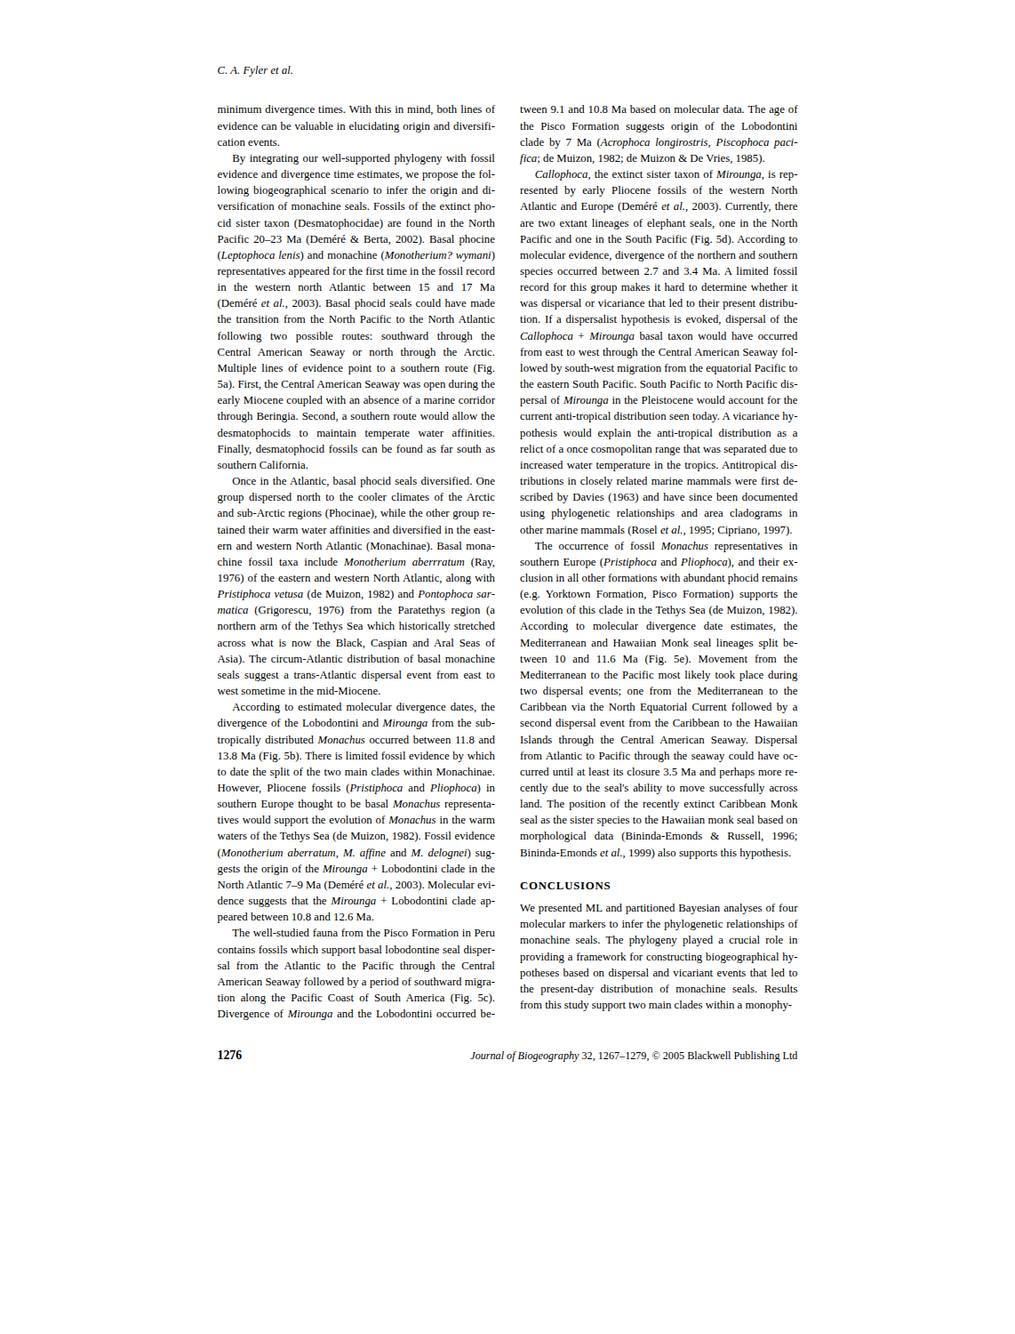C. A. Fyler et al.
minimum divergence times. With this in mind, both lines of evidence can be valuable in elucidating origin and diversification events.
By integrating our well-supported phylogeny with fossil evidence and divergence time estimates, we propose the following biogeographical scenario to infer the origin and diversification of monachine seals. Fossils of the extinct phocid sister taxon (Desmatophocidae) are found in the North Pacific 20–23 Ma (Deméré & Berta, 2002). Basal phocine (Leptophoca lenis) and monachine (Monotherium? wymani) representatives appeared for the first time in the fossil record in the western north Atlantic between 15 and 17 Ma (Deméré et al., 2003). Basal phocid seals could have made the transition from the North Pacific to the North Atlantic following two possible routes: southward through the Central American Seaway or north through the Arctic. Multiple lines of evidence point to a southern route (Fig. 5a). First, the Central American Seaway was open during the early Miocene coupled with an absence of a marine corridor through Beringia. Second, a southern route would allow the desmatophocids to maintain temperate water affinities. Finally, desmatophocid fossils can be found as far south as southern California.
Once in the Atlantic, basal phocid seals diversified. One group dispersed north to the cooler climates of the Arctic and sub-Arctic regions (Phocinae), while the other group retained their warm water affinities and diversified in the eastern and western North Atlantic (Monachinae). Basal monachine fossil taxa include Monotherium aberrratum (Ray, 1976) of the eastern and western North Atlantic, along with Pristiphoca vetusa (de Muizon, 1982) and Pontophoca sarmatica (Grigorescu, 1976) from the Paratethys region (a northern arm of the Tethys Sea which historically stretched across what is now the Black, Caspian and Aral Seas of Asia). The circum-Atlantic distribution of basal monachine seals suggest a trans-Atlantic dispersal event from east to west sometime in the mid-Miocene.
According to estimated molecular divergence dates, the divergence of the Lobodontini and Mirounga from the subtropically distributed Monachus occurred between 11.8 and 13.8 Ma (Fig. 5b). There is limited fossil evidence by which to date the split of the two main clades within Monachinae. However, Pliocene fossils (Pristiphoca and Pliophoca) in southern Europe thought to be basal Monachus representatives would support the evolution of Monachus in the warm waters of the Tethys Sea (de Muizon, 1982). Fossil evidence (Monotherium aberratum, M. affine and M. delognei) suggests the origin of the Mirounga + Lobodontini clade in the North Atlantic 7–9 Ma (Deméré et al., 2003). Molecular evidence suggests that the Mirounga + Lobodontini clade appeared between 10.8 and 12.6 Ma.
The well-studied fauna from the Pisco Formation in Peru contains fossils which support basal lobodontine seal dispersal from the Atlantic to the Pacific through the Central American Seaway followed by a period of southward migration along the Pacific Coast of South America (Fig. 5c). Divergence of Mirounga and the Lobodontini occurred between 9.1 and 10.8 Ma based on molecular data. The age of the Pisco Formation suggests origin of the Lobodontini clade by 7 Ma (Acrophoca longirostris, Piscophoca pacifica; de Muizon, 1982; de Muizon & De Vries, 1985).
Callophoca, the extinct sister taxon of Mirounga, is represented by early Pliocene fossils of the western North Atlantic and Europe (Deméré et al., 2003). Currently, there are two extant lineages of elephant seals, one in the North Pacific and one in the South Pacific (Fig. 5d). According to molecular evidence, divergence of the northern and southern species occurred between 2.7 and 3.4 Ma. A limited fossil record for this group makes it hard to determine whether it was dispersal or vicariance that led to their present distribution. If a dispersalist hypothesis is evoked, dispersal of the Callophoca + Mirounga basal taxon would have occurred from east to west through the Central American Seaway followed by south-west migration from the equatorial Pacific to the eastern South Pacific. South Pacific to North Pacific dispersal of Mirounga in the Pleistocene would account for the current anti-tropical distribution seen today. A vicariance hypothesis would explain the anti-tropical distribution as a relict of a once cosmopolitan range that was separated due to increased water temperature in the tropics. Antitropical distributions in closely related marine mammals were first described by Davies (1963) and have since been documented using phylogenetic relationships and area cladograms in other marine mammals (Rosel et al., 1995; Cipriano, 1997).
The occurrence of fossil Monachus representatives in southern Europe (Pristiphoca and Pliophoca), and their exclusion in all other formations with abundant phocid remains (e.g. Yorktown Formation, Pisco Formation) supports the evolution of this clade in the Tethys Sea (de Muizon, 1982). According to molecular divergence date estimates, the Mediterranean and Hawaiian Monk seal lineages split between 10 and 11.6 Ma (Fig. 5e). Movement from the Mediterranean to the Pacific most likely took place during two dispersal events; one from the Mediterranean to the Caribbean via the North Equatorial Current followed by a second dispersal event from the Caribbean to the Hawaiian Islands through the Central American Seaway. Dispersal from Atlantic to Pacific through the seaway could have occurred until at least its closure 3.5 Ma and perhaps more recently due to the seal's ability to move successfully across land. The position of the recently extinct Caribbean Monk seal as the sister species to the Hawaiian monk seal based on morphological data (Bininda-Emonds & Russell, 1996; Bininda-Emonds et al., 1999) also supports this hypothesis.
CONCLUSIONS
We presented ML and partitioned Bayesian analyses of four molecular markers to infer the phylogenetic relationships of monachine seals. The phylogeny played a crucial role in providing a framework for constructing biogeographical hypotheses based on dispersal and vicariant events that led to the present-day distribution of monachine seals. Results from this study support two main clades within a monophy-
1276
Journal of Biogeography 32, 1267–1279, © 2005 Blackwell Publishing Ltd